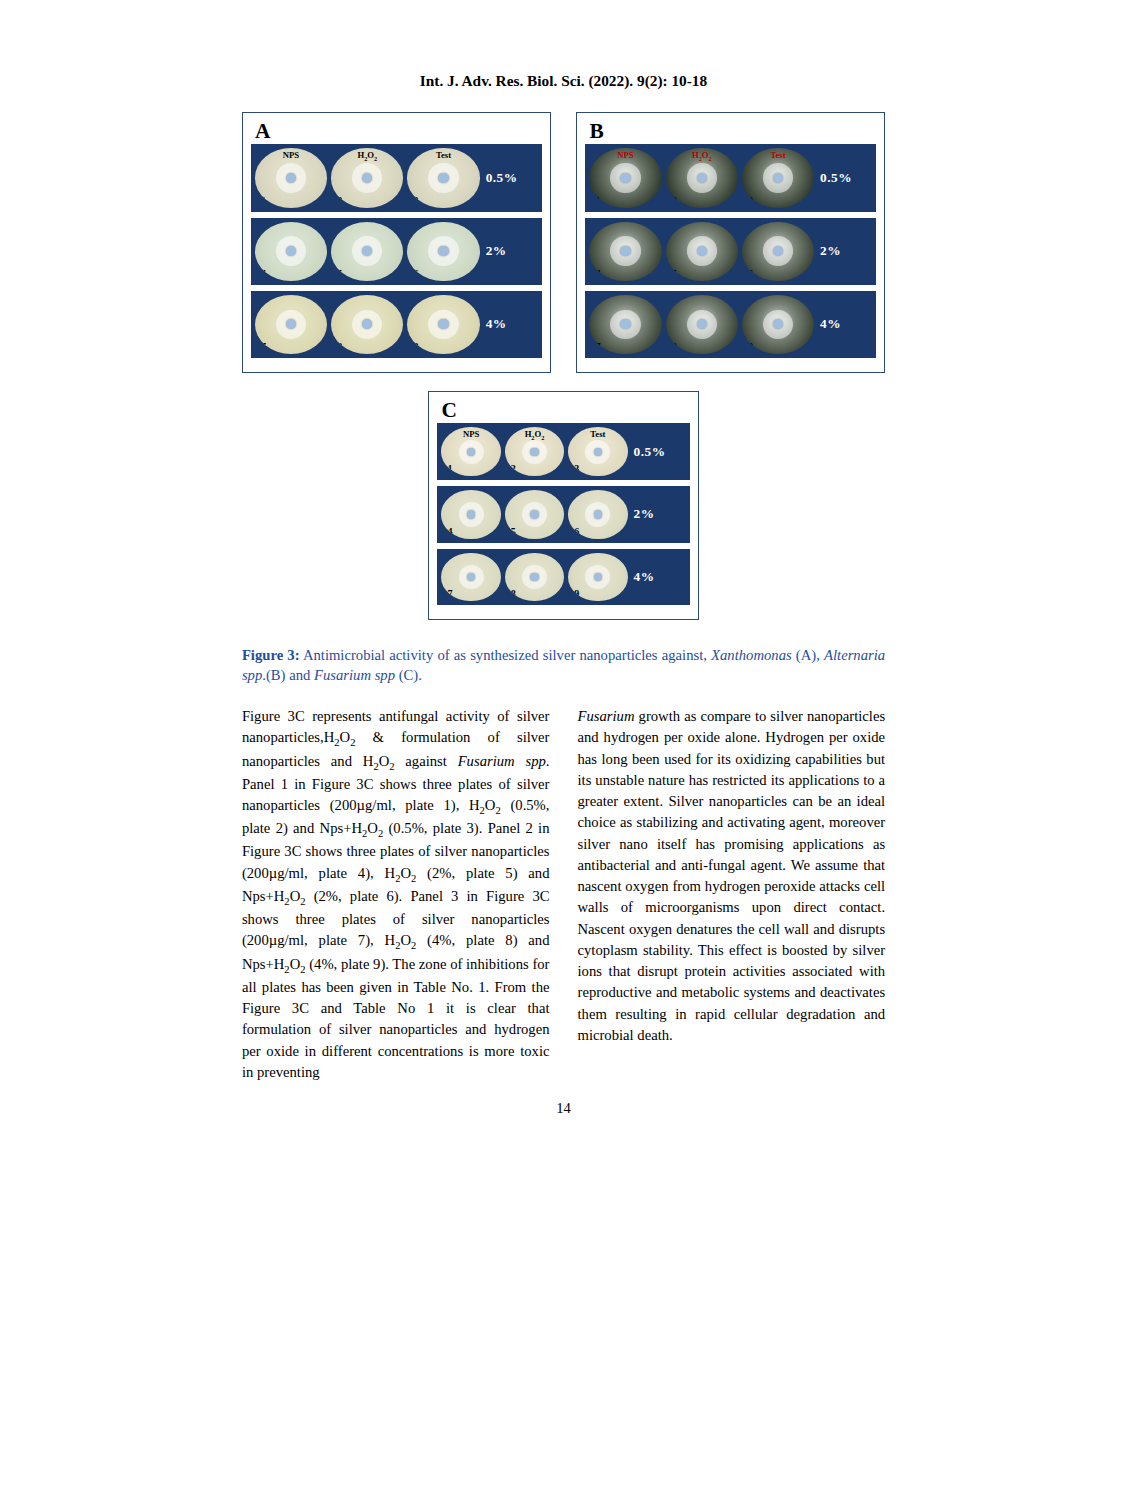Int. J. Adv. Res. Biol. Sci. (2022). 9(2): 10-18
A
NPS 1
H2O2 2
Test 3
0.5%
4
5
6
2%
7
8
9
4%
B
NPS 1
H2O2 2
Test 3
0.5%
4
5
6
2%
7
8
9
4%
C
NPS 1
H2O2 2
Test 3
0.5%
4
5
6
2%
7
8
9
4%
Figure 3: Antimicrobial activity of as synthesized silver nanoparticles against, Xanthomonas (A), Alternaria spp.(B) and Fusarium spp (C).
Figure 3C represents antifungal activity of silver nanoparticles,H2O2 & formulation of silver nanoparticles and H2O2 against Fusarium spp. Panel 1 in Figure 3C shows three plates of silver nanoparticles (200µg/ml, plate 1), H2O2 (0.5%, plate 2) and Nps+H2O2 (0.5%, plate 3). Panel 2 in Figure 3C shows three plates of silver nanoparticles (200µg/ml, plate 4), H2O2 (2%, plate 5) and Nps+H2O2 (2%, plate 6). Panel 3 in Figure 3C shows three plates of silver nanoparticles (200µg/ml, plate 7), H2O2 (4%, plate 8) and Nps+H2O2 (4%, plate 9). The zone of inhibitions for all plates has been given in Table No. 1. From the Figure 3C and Table No 1 it is clear that formulation of silver nanoparticles and hydrogen per oxide in different concentrations is more toxic in preventing
Fusarium growth as compare to silver nanoparticles and hydrogen per oxide alone. Hydrogen per oxide has long been used for its oxidizing capabilities but its unstable nature has restricted its applications to a greater extent. Silver nanoparticles can be an ideal choice as stabilizing and activating agent, moreover silver nano itself has promising applications as antibacterial and anti-fungal agent. We assume that nascent oxygen from hydrogen peroxide attacks cell walls of microorganisms upon direct contact. Nascent oxygen denatures the cell wall and disrupts cytoplasm stability. This effect is boosted by silver ions that disrupt protein activities associated with reproductive and metabolic systems and deactivates them resulting in rapid cellular degradation and microbial death.
14